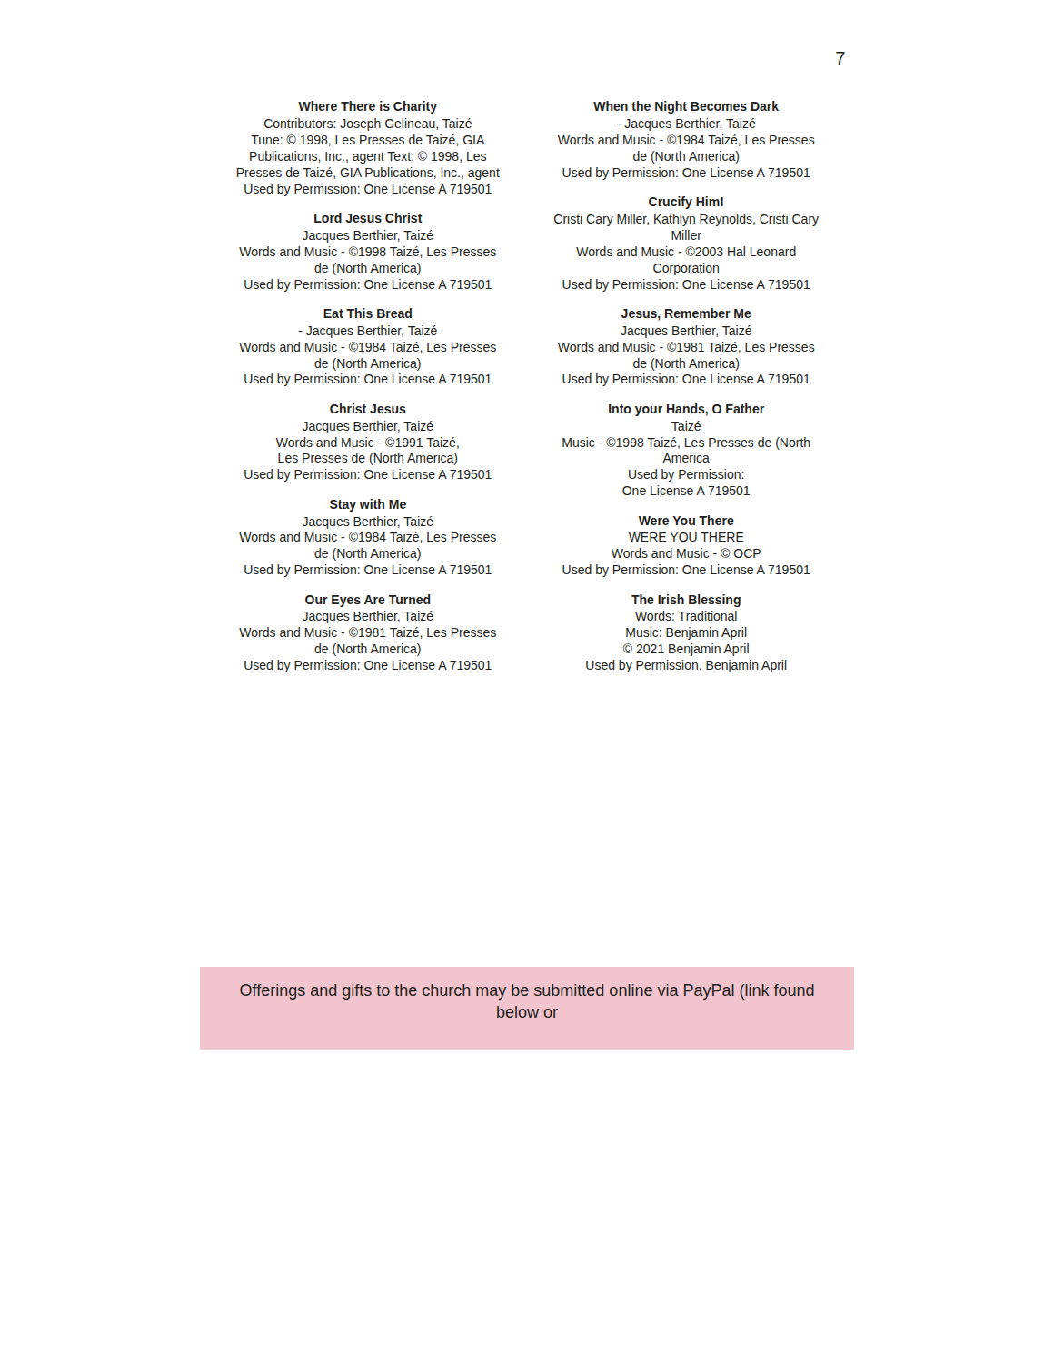7
Where There is Charity
Contributors: Joseph Gelineau, Taizé
Tune: © 1998, Les Presses de Taizé, GIA Publications, Inc., agent Text: © 1998, Les Presses de Taizé, GIA Publications, Inc., agent
Used by Permission: One License A 719501
Lord Jesus Christ
Jacques Berthier, Taizé
Words and Music - ©1998 Taizé, Les Presses de (North America)
Used by Permission: One License A 719501
Eat This Bread
- Jacques Berthier, Taizé
Words and Music - ©1984 Taizé, Les Presses de (North America)
Used by Permission: One License A 719501
Christ Jesus
Jacques Berthier, Taizé
Words and Music - ©1991 Taizé,
Les Presses de (North America)
Used by Permission: One License A 719501
Stay with Me
Jacques Berthier, Taizé
Words and Music - ©1984 Taizé, Les Presses de (North America)
Used by Permission: One License A 719501
Our Eyes Are Turned
Jacques Berthier, Taizé
Words and Music - ©1981 Taizé, Les Presses de (North America)
Used by Permission: One License A 719501
When the Night Becomes Dark
- Jacques Berthier, Taizé
Words and Music - ©1984 Taizé, Les Presses de (North America)
Used by Permission: One License A 719501
Crucify Him!
Cristi Cary Miller, Kathlyn Reynolds, Cristi Cary Miller
Words and Music - ©2003 Hal Leonard Corporation
Used by Permission: One License A 719501
Jesus, Remember Me
Jacques Berthier, Taizé
Words and Music - ©1981 Taizé, Les Presses de (North America)
Used by Permission: One License A 719501
Into your Hands, O Father
Taizé
Music - ©1998 Taizé, Les Presses de (North America
Used by Permission:
One License A 719501
Were You There
WERE YOU THERE
Words and Music - © OCP
Used by Permission: One License A 719501
The Irish Blessing
Words: Traditional
Music: Benjamin April
© 2021 Benjamin April
Used by Permission. Benjamin April
Offerings and gifts to the church may be submitted online via PayPal (link found below or